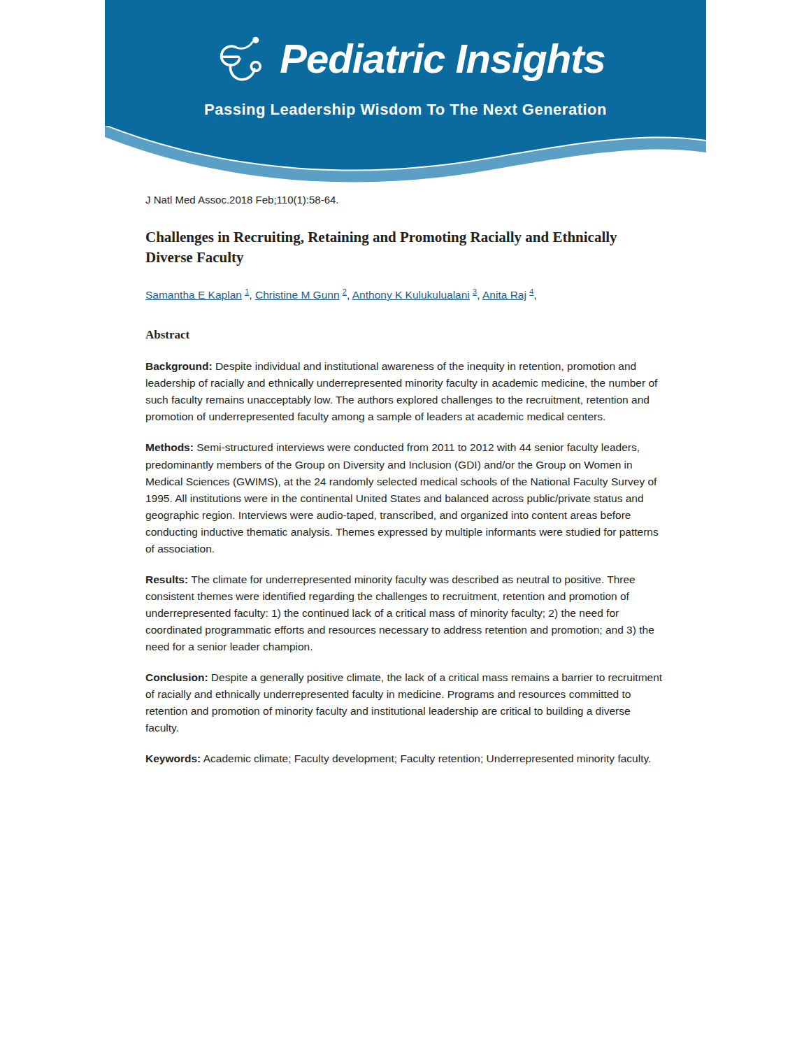Pediatric Insights
Passing Leadership Wisdom To The Next Generation
J Natl Med Assoc.2018 Feb;110(1):58-64.
Challenges in Recruiting, Retaining and Promoting Racially and Ethnically Diverse Faculty
Samantha E Kaplan 1, Christine M Gunn 2, Anthony K Kulukulualani 3, Anita Raj 4,
Abstract
Background: Despite individual and institutional awareness of the inequity in retention, promotion and leadership of racially and ethnically underrepresented minority faculty in academic medicine, the number of such faculty remains unacceptably low. The authors explored challenges to the recruitment, retention and promotion of underrepresented faculty among a sample of leaders at academic medical centers.
Methods: Semi-structured interviews were conducted from 2011 to 2012 with 44 senior faculty leaders, predominantly members of the Group on Diversity and Inclusion (GDI) and/or the Group on Women in Medical Sciences (GWIMS), at the 24 randomly selected medical schools of the National Faculty Survey of 1995. All institutions were in the continental United States and balanced across public/private status and geographic region. Interviews were audio-taped, transcribed, and organized into content areas before conducting inductive thematic analysis. Themes expressed by multiple informants were studied for patterns of association.
Results: The climate for underrepresented minority faculty was described as neutral to positive. Three consistent themes were identified regarding the challenges to recruitment, retention and promotion of underrepresented faculty: 1) the continued lack of a critical mass of minority faculty; 2) the need for coordinated programmatic efforts and resources necessary to address retention and promotion; and 3) the need for a senior leader champion.
Conclusion: Despite a generally positive climate, the lack of a critical mass remains a barrier to recruitment of racially and ethnically underrepresented faculty in medicine. Programs and resources committed to retention and promotion of minority faculty and institutional leadership are critical to building a diverse faculty.
Keywords: Academic climate; Faculty development; Faculty retention; Underrepresented minority faculty.